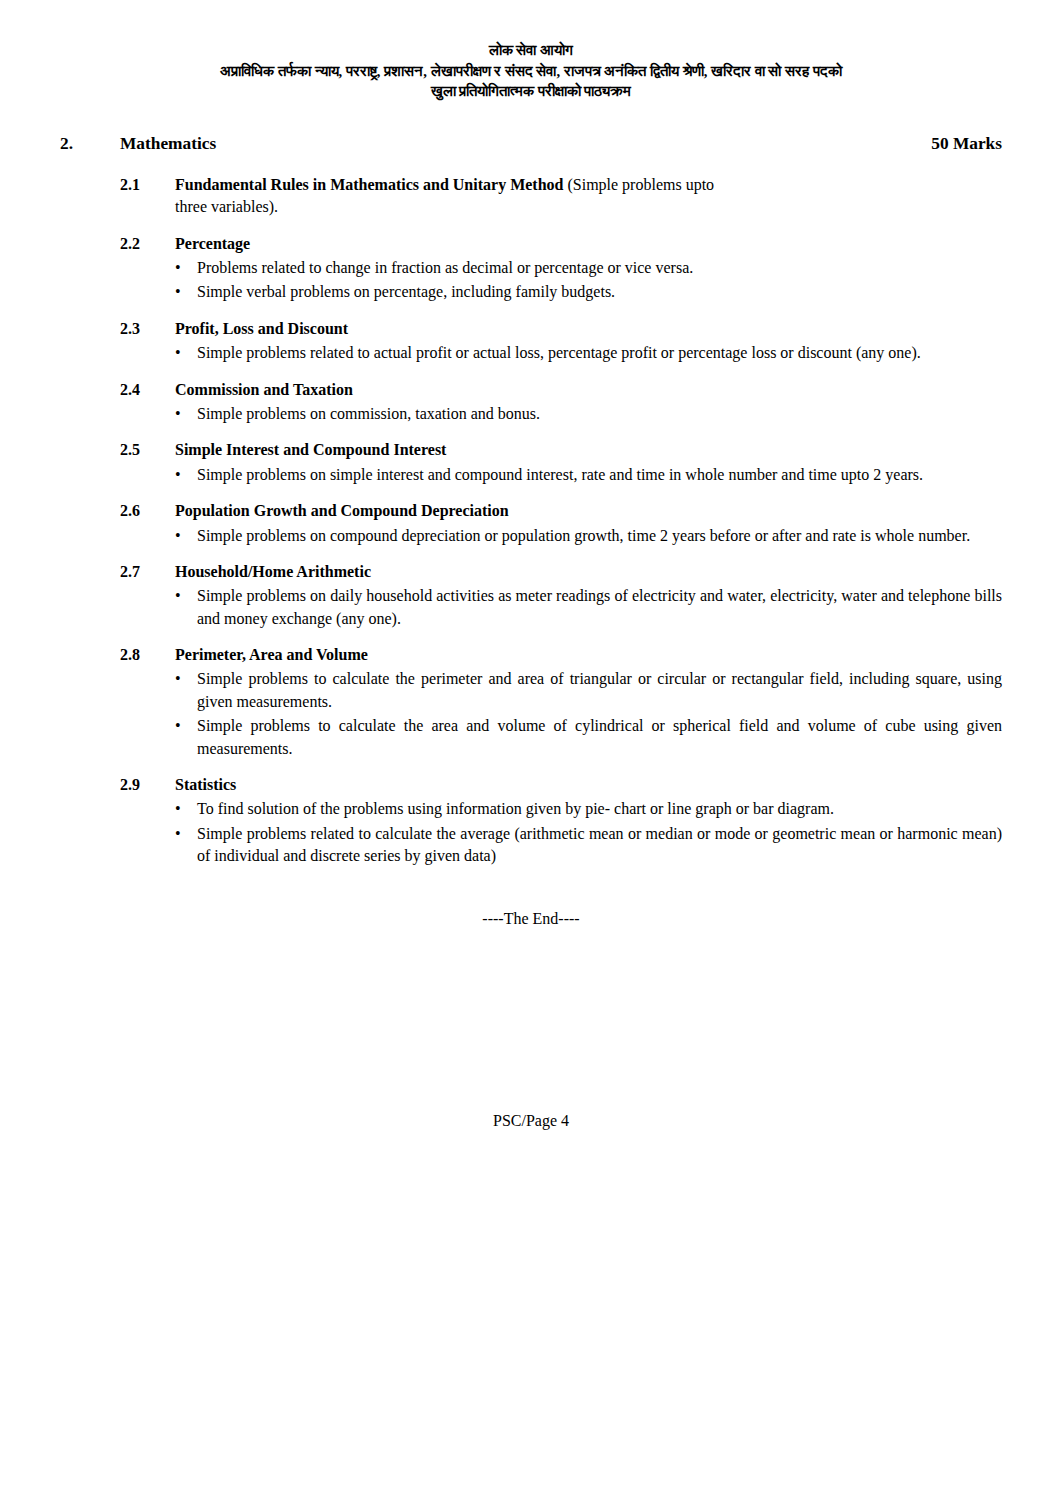लोक सेवा आयोग
अप्राविधिक तर्फका न्याय, परराष्ट्र, प्रशासन, लेखापरीक्षण र संसद सेवा, राजपत्र अनंकित द्वितीय श्रेणी, खरिदार वा सो सरह पदको
खुला प्रतियोगितात्मक परीक्षाको पाठ्यक्रम
2. Mathematics 50 Marks
2.1 Fundamental Rules in Mathematics and Unitary Method (Simple problems upto
three variables).
2.2 Percentage
Problems related to change in fraction as decimal or percentage or vice versa.
Simple verbal problems on percentage, including family budgets.
2.3 Profit, Loss and Discount
Simple problems related to actual profit or actual loss, percentage profit or percentage loss or discount (any one).
2.4 Commission and Taxation
Simple problems on commission, taxation and bonus.
2.5 Simple Interest and Compound Interest
Simple problems on simple interest and compound interest, rate and time in whole number and time upto 2 years.
2.6 Population Growth and Compound Depreciation
Simple problems on compound depreciation or population growth, time 2 years before or after and rate is whole number.
2.7 Household/Home Arithmetic
Simple problems on daily household activities as meter readings of electricity and water, electricity, water and telephone bills and money exchange (any one).
2.8 Perimeter, Area and Volume
Simple problems to calculate the perimeter and area of triangular or circular or rectangular field, including square, using given measurements.
Simple problems to calculate the area and volume of cylindrical or spherical field and volume of cube using given measurements.
2.9 Statistics
To find solution of the problems using information given by pie- chart or line graph or bar diagram.
Simple problems related to calculate the average (arithmetic mean or median or mode or geometric mean or harmonic mean) of individual and discrete series by given data)
----The End----
PSC/Page 4